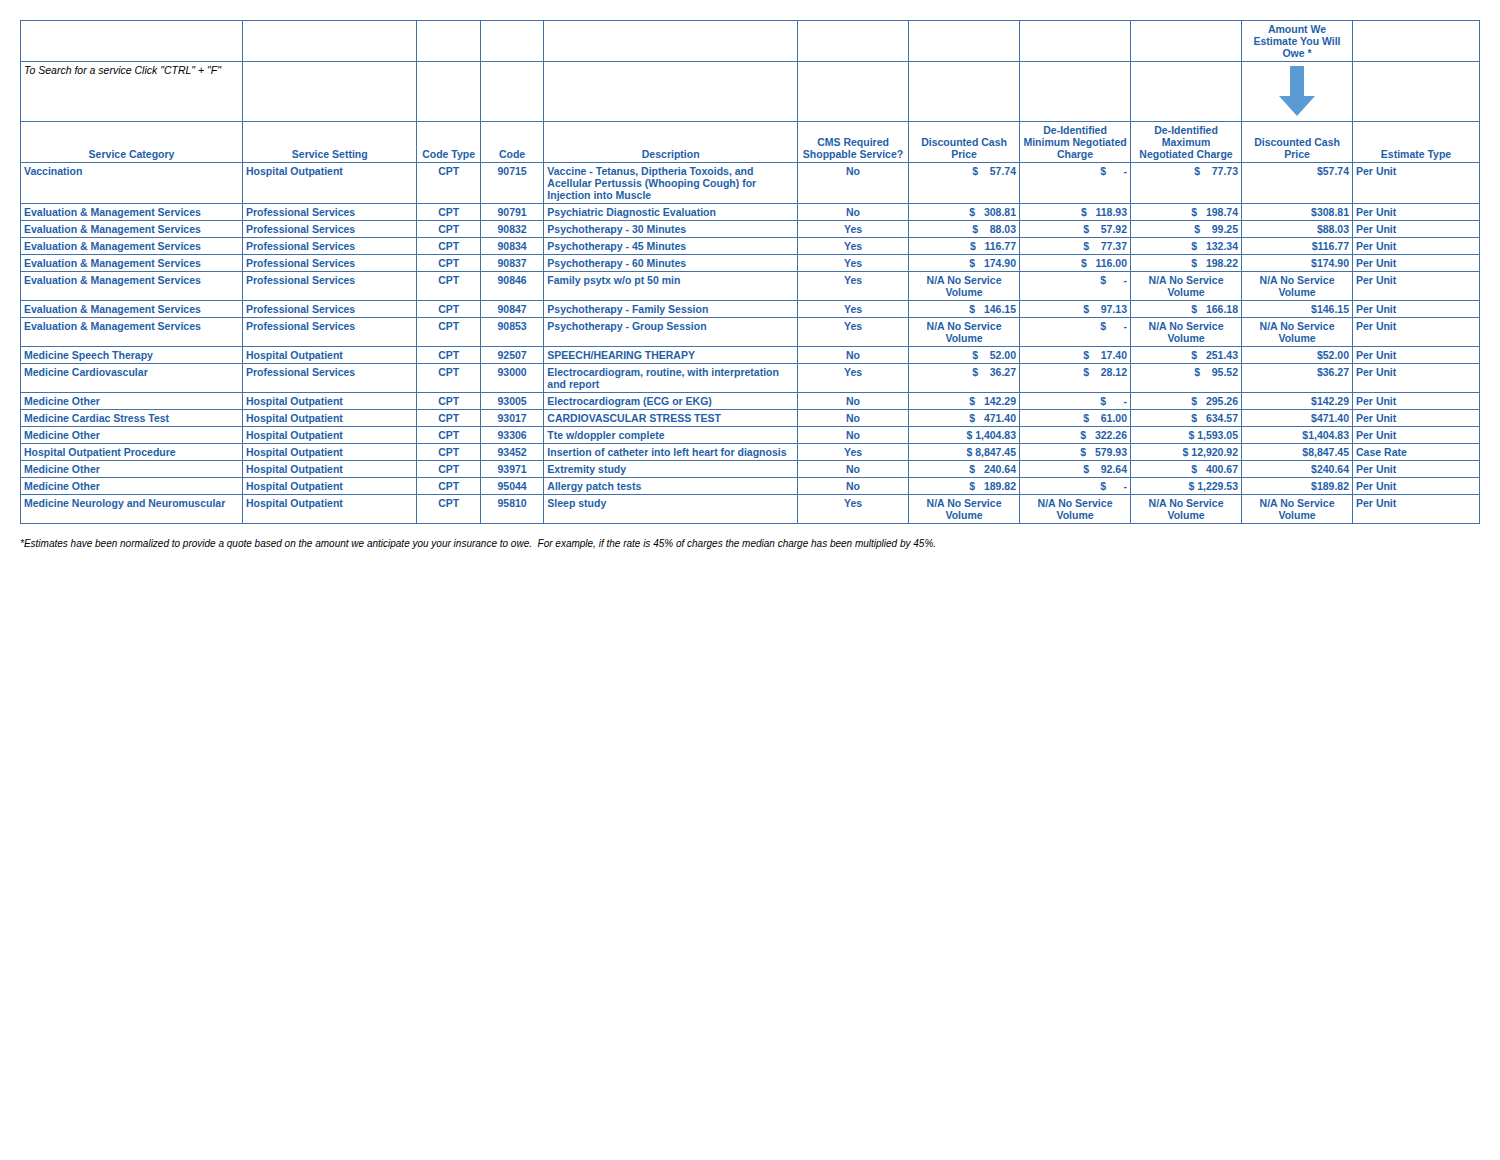| | | | | | | | | | Amount We Estimate You Will Owe * | |
| To Search for a service Click "CTRL" + "F" | | | | | | | | | | |
| Service Category | Service Setting | Code Type | Code | Description | CMS Required Shoppable Service? | Discounted Cash Price | De-Identified Minimum Negotiated Charge | De-Identified Maximum Negotiated Charge | Discounted Cash Price | Estimate Type |
| Vaccination | Hospital Outpatient | CPT | 90715 | Vaccine - Tetanus, Diptheria Toxoids, and Acellular Pertussis (Whooping Cough) for Injection into Muscle | No | $ 57.74 | $ - | $ 77.73 | $57.74 | Per Unit |
| Evaluation & Management Services | Professional Services | CPT | 90791 | Psychiatric Diagnostic Evaluation | No | $ 308.81 | $ 118.93 | $ 198.74 | $308.81 | Per Unit |
| Evaluation & Management Services | Professional Services | CPT | 90832 | Psychotherapy - 30 Minutes | Yes | $ 88.03 | $ 57.92 | $ 99.25 | $88.03 | Per Unit |
| Evaluation & Management Services | Professional Services | CPT | 90834 | Psychotherapy - 45 Minutes | Yes | $ 116.77 | $ 77.37 | $ 132.34 | $116.77 | Per Unit |
| Evaluation & Management Services | Professional Services | CPT | 90837 | Psychotherapy - 60 Minutes | Yes | $ 174.90 | $ 116.00 | $ 198.22 | $174.90 | Per Unit |
| Evaluation & Management Services | Professional Services | CPT | 90846 | Family psytx w/o pt 50 min | Yes | N/A No Service Volume | $ - | N/A No Service Volume | N/A No Service Volume | Per Unit |
| Evaluation & Management Services | Professional Services | CPT | 90847 | Psychotherapy - Family Session | Yes | $ 146.15 | $ 97.13 | $ 166.18 | $146.15 | Per Unit |
| Evaluation & Management Services | Professional Services | CPT | 90853 | Psychotherapy - Group Session | Yes | N/A No Service Volume | $ - | N/A No Service Volume | N/A No Service Volume | Per Unit |
| Medicine Speech Therapy | Hospital Outpatient | CPT | 92507 | SPEECH/HEARING THERAPY | No | $ 52.00 | $ 17.40 | $ 251.43 | $52.00 | Per Unit |
| Medicine Cardiovascular | Professional Services | CPT | 93000 | Electrocardiogram, routine, with interpretation and report | Yes | $ 36.27 | $ 28.12 | $ 95.52 | $36.27 | Per Unit |
| Medicine Other | Hospital Outpatient | CPT | 93005 | Electrocardiogram (ECG or EKG) | No | $ 142.29 | $ - | $ 295.26 | $142.29 | Per Unit |
| Medicine Cardiac Stress Test | Hospital Outpatient | CPT | 93017 | CARDIOVASCULAR STRESS TEST | No | $ 471.40 | $ 61.00 | $ 634.57 | $471.40 | Per Unit |
| Medicine Other | Hospital Outpatient | CPT | 93306 | Tte w/doppler complete | No | $ 1,404.83 | $ 322.26 | $ 1,593.05 | $1,404.83 | Per Unit |
| Hospital Outpatient Procedure | Hospital Outpatient | CPT | 93452 | Insertion of catheter into left heart for diagnosis | Yes | $ 8,847.45 | $ 579.93 | $ 12,920.92 | $8,847.45 | Case Rate |
| Medicine Other | Hospital Outpatient | CPT | 93971 | Extremity study | No | $ 240.64 | $ 92.64 | $ 400.67 | $240.64 | Per Unit |
| Medicine Other | Hospital Outpatient | CPT | 95044 | Allergy patch tests | No | $ 189.82 | $ - | $ 1,229.53 | $189.82 | Per Unit |
| Medicine Neurology and Neuromuscular | Hospital Outpatient | CPT | 95810 | Sleep study | Yes | N/A No Service Volume | N/A No Service Volume | N/A No Service Volume | N/A No Service Volume | Per Unit |
*Estimates have been normalized to provide a quote based on the amount we anticipate you your insurance to owe. For example, if the rate is 45% of charges the median charge has been multiplied by 45%.